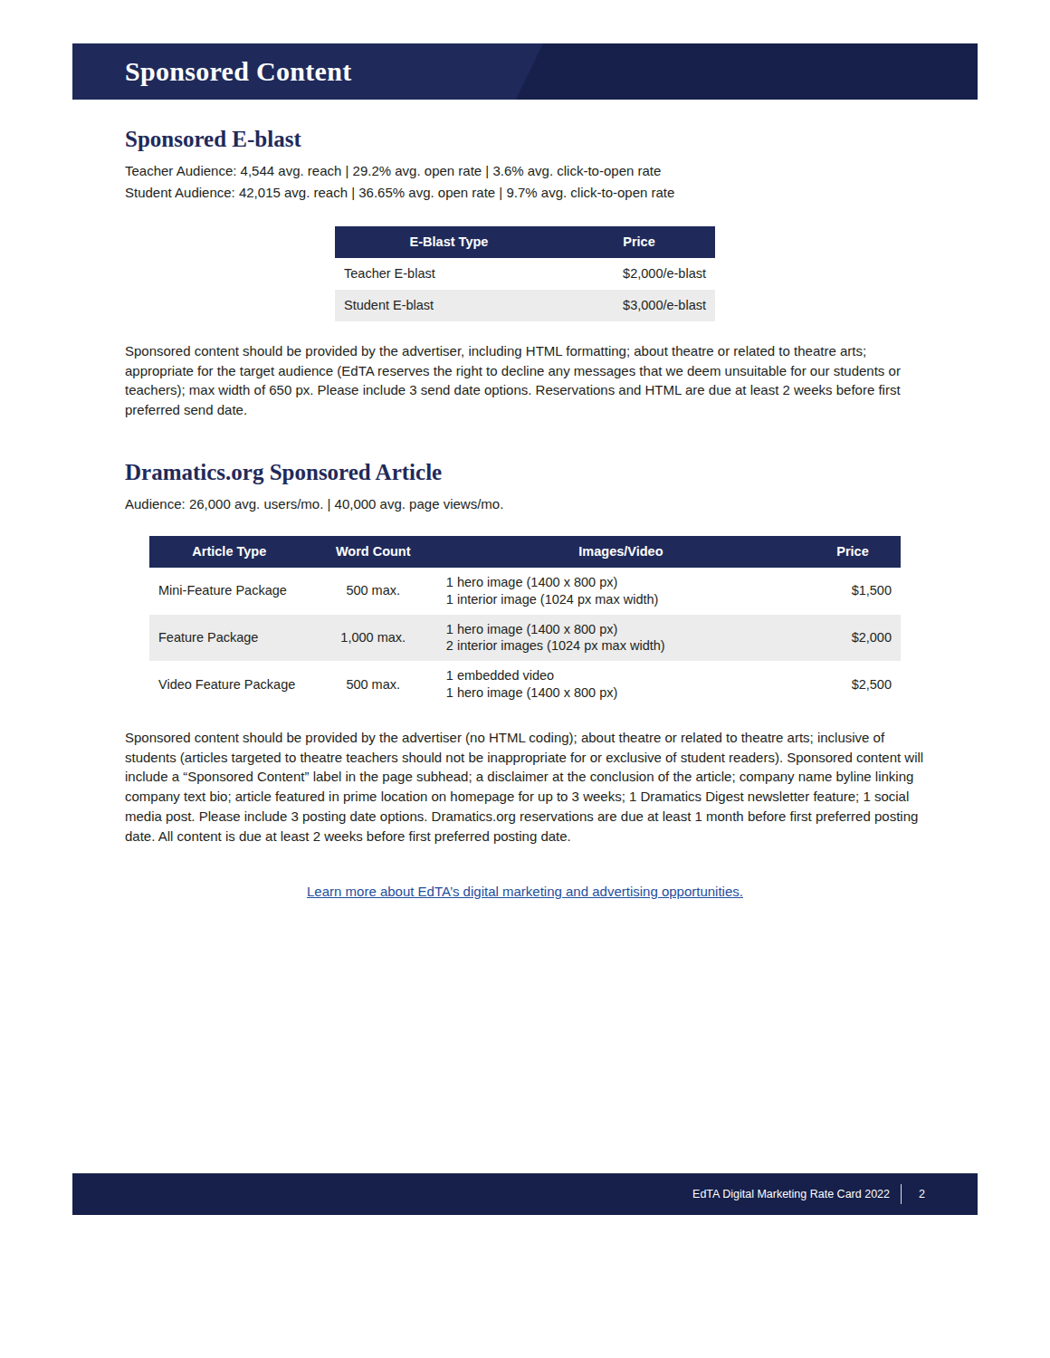Sponsored Content
Sponsored E-blast
Teacher Audience: 4,544 avg. reach | 29.2% avg. open rate | 3.6% avg. click-to-open rate
Student Audience: 42,015 avg. reach | 36.65% avg. open rate | 9.7% avg. click-to-open rate
| E-Blast Type | Price |
| --- | --- |
| Teacher E-blast | $2,000/e-blast |
| Student E-blast | $3,000/e-blast |
Sponsored content should be provided by the advertiser, including HTML formatting; about theatre or related to theatre arts; appropriate for the target audience (EdTA reserves the right to decline any messages that we deem unsuitable for our students or teachers); max width of 650 px. Please include 3 send date options. Reservations and HTML are due at least 2 weeks before first preferred send date.
Dramatics.org Sponsored Article
Audience: 26,000 avg. users/mo. | 40,000 avg. page views/mo.
| Article Type | Word Count | Images/Video | Price |
| --- | --- | --- | --- |
| Mini-Feature Package | 500 max. | 1 hero image (1400 x 800 px) 1 interior image (1024 px max width) | $1,500 |
| Feature Package | 1,000 max. | 1 hero image (1400 x 800 px) 2 interior images (1024 px max width) | $2,000 |
| Video Feature Package | 500 max. | 1 embedded video 1 hero image (1400 x 800 px) | $2,500 |
Sponsored content should be provided by the advertiser (no HTML coding); about theatre or related to theatre arts; inclusive of students (articles targeted to theatre teachers should not be inappropriate for or exclusive of student readers). Sponsored content will include a “Sponsored Content” label in the page subhead; a disclaimer at the conclusion of the article; company name byline linking company text bio; article featured in prime location on homepage for up to 3 weeks; 1 Dramatics Digest newsletter feature; 1 social media post. Please include 3 posting date options. Dramatics.org reservations are due at least 1 month before first preferred posting date. All content is due at least 2 weeks before first preferred posting date.
Learn more about EdTA’s digital marketing and advertising opportunities.
EdTA Digital Marketing Rate Card 2022 2